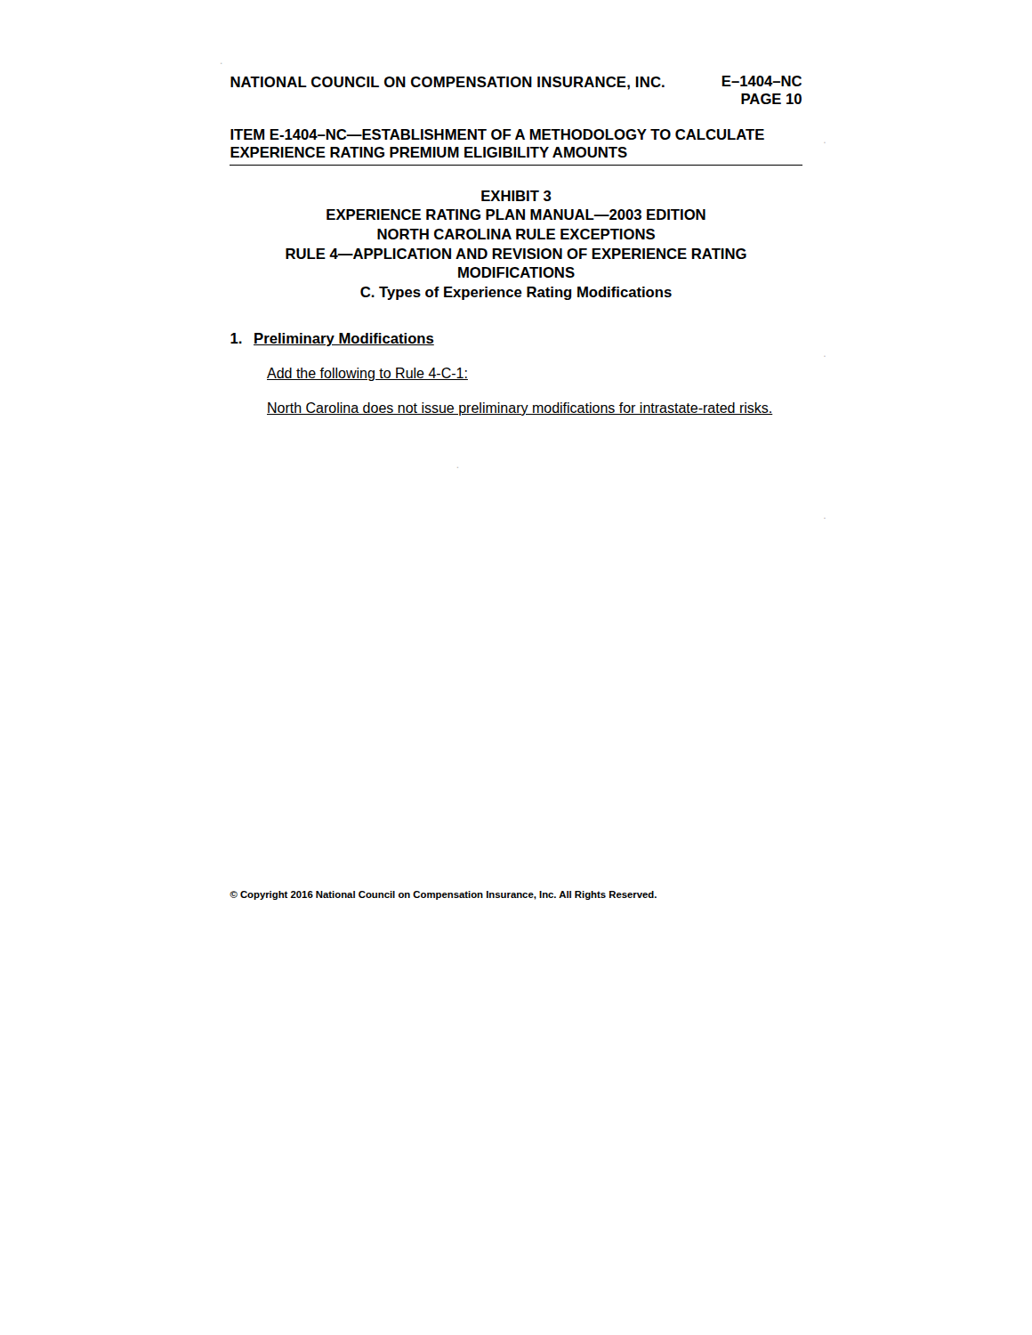. . . . .
NATIONAL COUNCIL ON COMPENSATION INSURANCE, INC.
E–1404–NC
PAGE 10
ITEM E-1404–NC—ESTABLISHMENT OF A METHODOLOGY TO CALCULATE
EXPERIENCE RATING PREMIUM ELIGIBILITY AMOUNTS
EXHIBIT 3
EXPERIENCE RATING PLAN MANUAL—2003 EDITION
NORTH CAROLINA RULE EXCEPTIONS
RULE 4—APPLICATION AND REVISION OF EXPERIENCE RATING MODIFICATIONS
C. Types of Experience Rating Modifications
1. Preliminary Modifications
Add the following to Rule 4-C-1:
North Carolina does not issue preliminary modifications for intrastate-rated risks.
© Copyright 2016 National Council on Compensation Insurance, Inc. All Rights Reserved.